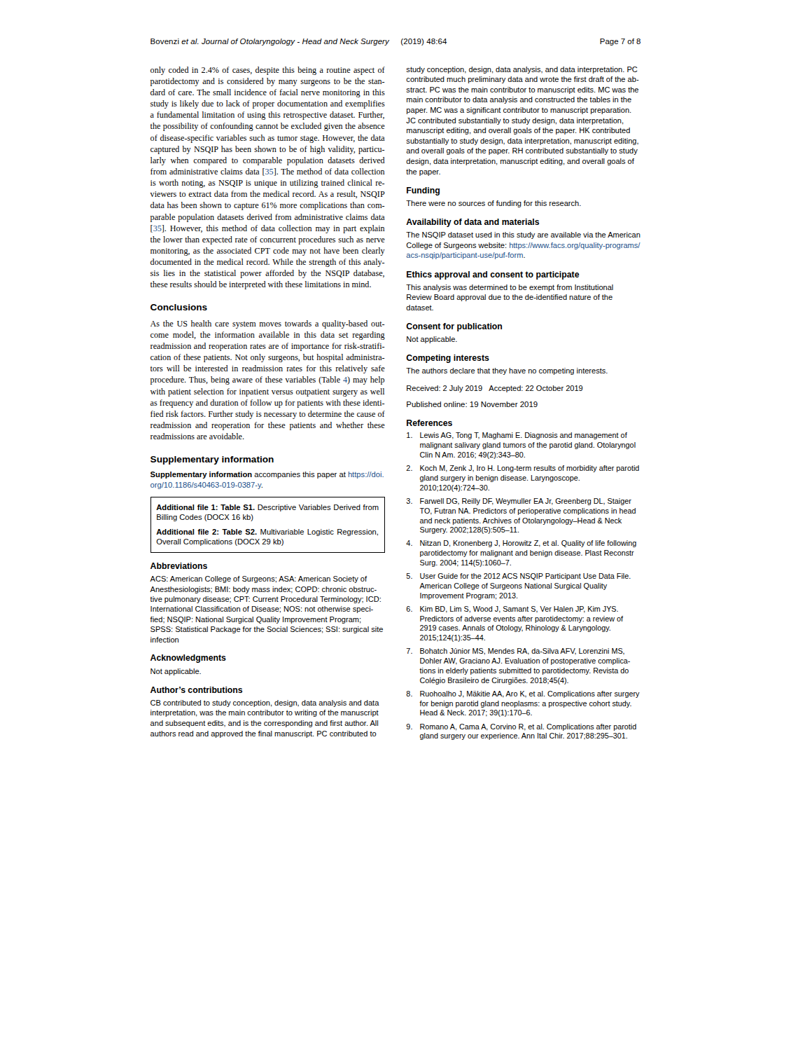Bovenzi et al. Journal of Otolaryngology - Head and Neck Surgery (2019) 48:64
Page 7 of 8
only coded in 2.4% of cases, despite this being a routine aspect of parotidectomy and is considered by many surgeons to be the standard of care. The small incidence of facial nerve monitoring in this study is likely due to lack of proper documentation and exemplifies a fundamental limitation of using this retrospective dataset. Further, the possibility of confounding cannot be excluded given the absence of disease-specific variables such as tumor stage. However, the data captured by NSQIP has been shown to be of high validity, particularly when compared to comparable population datasets derived from administrative claims data [35]. The method of data collection is worth noting, as NSQIP is unique in utilizing trained clinical reviewers to extract data from the medical record. As a result, NSQIP data has been shown to capture 61% more complications than comparable population datasets derived from administrative claims data [35]. However, this method of data collection may in part explain the lower than expected rate of concurrent procedures such as nerve monitoring, as the associated CPT code may not have been clearly documented in the medical record. While the strength of this analysis lies in the statistical power afforded by the NSQIP database, these results should be interpreted with these limitations in mind.
Conclusions
As the US health care system moves towards a quality-based outcome model, the information available in this data set regarding readmission and reoperation rates are of importance for risk-stratification of these patients. Not only surgeons, but hospital administrators will be interested in readmission rates for this relatively safe procedure. Thus, being aware of these variables (Table 4) may help with patient selection for inpatient versus outpatient surgery as well as frequency and duration of follow up for patients with these identified risk factors. Further study is necessary to determine the cause of readmission and reoperation for these patients and whether these readmissions are avoidable.
Supplementary information
Supplementary information accompanies this paper at https://doi.org/10.1186/s40463-019-0387-y.
Additional file 1: Table S1. Descriptive Variables Derived from Billing Codes (DOCX 16 kb)
Additional file 2: Table S2. Multivariable Logistic Regression, Overall Complications (DOCX 29 kb)
Abbreviations
ACS: American College of Surgeons; ASA: American Society of Anesthesiologists; BMI: body mass index; COPD: chronic obstructive pulmonary disease; CPT: Current Procedural Terminology; ICD: International Classification of Disease; NOS: not otherwise specified; NSQIP: National Surgical Quality Improvement Program; SPSS: Statistical Package for the Social Sciences; SSI: surgical site infection
Acknowledgments
Not applicable.
Author’s contributions
CB contributed to study conception, design, data analysis and data interpretation, was the main contributor to writing of the manuscript and subsequent edits, and is the corresponding and first author. All authors read and approved the final manuscript. PC contributed to study conception, design, data analysis, and data interpretation. PC contributed much preliminary data and wrote the first draft of the abstract. PC was the main contributor to manuscript edits. MC was the main contributor to data analysis and constructed the tables in the paper. MC was a significant contributor to manuscript preparation. JC contributed substantially to study design, data interpretation, manuscript editing, and overall goals of the paper. HK contributed substantially to study design, data interpretation, manuscript editing, and overall goals of the paper. RH contributed substantially to study design, data interpretation, manuscript editing, and overall goals of the paper.
Funding
There were no sources of funding for this research.
Availability of data and materials
The NSQIP dataset used in this study are available via the American College of Surgeons website: https://www.facs.org/quality-programs/acs-nsqip/participant-use/puf-form.
Ethics approval and consent to participate
This analysis was determined to be exempt from Institutional Review Board approval due to the de-identified nature of the dataset.
Consent for publication
Not applicable.
Competing interests
The authors declare that they have no competing interests.
Received: 2 July 2019 Accepted: 22 October 2019
Published online: 19 November 2019
References
Lewis AG, Tong T, Maghami E. Diagnosis and management of malignant salivary gland tumors of the parotid gland. Otolaryngol Clin N Am. 2016; 49(2):343–80.
Koch M, Zenk J, Iro H. Long-term results of morbidity after parotid gland surgery in benign disease. Laryngoscope. 2010;120(4):724–30.
Farwell DG, Reilly DF, Weymuller EA Jr, Greenberg DL, Staiger TO, Futran NA. Predictors of perioperative complications in head and neck patients. Archives of Otolaryngology–Head & Neck Surgery. 2002;128(5):505–11.
Nitzan D, Kronenberg J, Horowitz Z, et al. Quality of life following parotidectomy for malignant and benign disease. Plast Reconstr Surg. 2004; 114(5):1060–7.
User Guide for the 2012 ACS NSQIP Participant Use Data File. American College of Surgeons National Surgical Quality Improvement Program; 2013.
Kim BD, Lim S, Wood J, Samant S, Ver Halen JP, Kim JYS. Predictors of adverse events after parotidectomy: a review of 2919 cases. Annals of Otology, Rhinology & Laryngology. 2015;124(1):35–44.
Bohatch Júnior MS, Mendes RA, da-Silva AFV, Lorenzini MS, Dohler AW, Graciano AJ. Evaluation of postoperative complications in elderly patients submitted to parotidectomy. Revista do Colégio Brasileiro de Cirurgiões. 2018;45(4).
Ruohoalho J, Mäkitie AA, Aro K, et al. Complications after surgery for benign parotid gland neoplasms: a prospective cohort study. Head & Neck. 2017; 39(1):170–6.
Romano A, Cama A, Corvino R, et al. Complications after parotid gland surgery our experience. Ann Ital Chir. 2017;88:295–301.